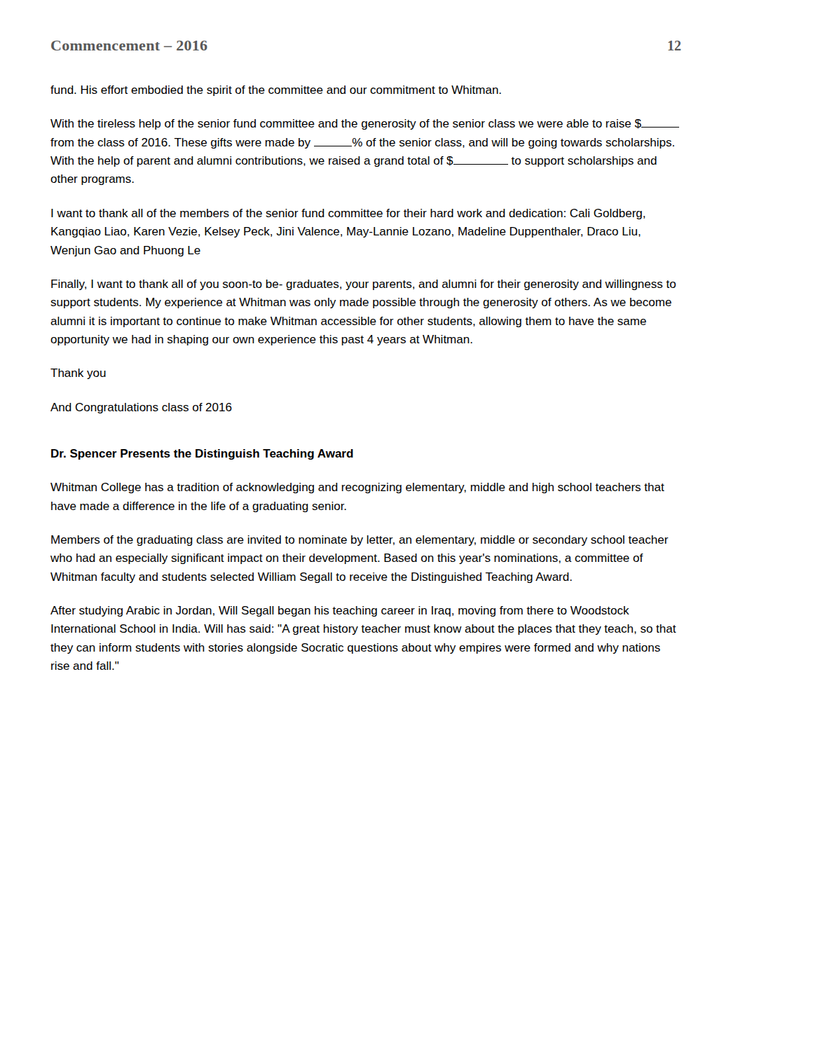Commencement – 2016
12
fund. His effort embodied the spirit of the committee and our commitment to Whitman.
With the tireless help of the senior fund committee and the generosity of the senior class we were able to raise $ from the class of 2016. These gifts were made by % of the senior class, and will be going towards scholarships. With the help of parent and alumni contributions, we raised a grand total of $ to support scholarships and other programs.
I want to thank all of the members of the senior fund committee for their hard work and dedication: Cali Goldberg, Kangqiao Liao, Karen Vezie, Kelsey Peck, Jini Valence, May-Lannie Lozano, Madeline Duppenthaler, Draco Liu, Wenjun Gao and Phuong Le
Finally, I want to thank all of you soon-to be- graduates, your parents, and alumni for their generosity and willingness to support students. My experience at Whitman was only made possible through the generosity of others. As we become alumni it is important to continue to make Whitman accessible for other students, allowing them to have the same opportunity we had in shaping our own experience this past 4 years at Whitman.
Thank you
And Congratulations class of 2016
Dr. Spencer Presents the Distinguish Teaching Award
Whitman College has a tradition of acknowledging and recognizing elementary, middle and high school teachers that have made a difference in the life of a graduating senior.
Members of the graduating class are invited to nominate by letter, an elementary, middle or secondary school teacher who had an especially significant impact on their development. Based on this year's nominations, a committee of Whitman faculty and students selected William Segall to receive the Distinguished Teaching Award.
After studying Arabic in Jordan, Will Segall began his teaching career in Iraq, moving from there to Woodstock International School in India. Will has said: "A great history teacher must know about the places that they teach, so that they can inform students with stories alongside Socratic questions about why empires were formed and why nations rise and fall."